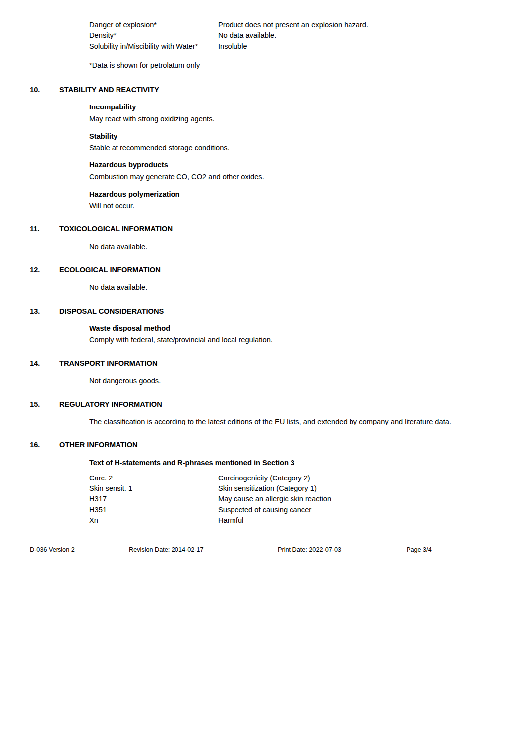| Danger of explosion* | Product does not present an explosion hazard. |
| Density* | No data available. |
| Solubility in/Miscibility with Water* | Insoluble |
*Data is shown for petrolatum only
10. STABILITY AND REACTIVITY
Incompability
May react with strong oxidizing agents.
Stability
Stable at recommended storage conditions.
Hazardous byproducts
Combustion may generate CO, CO2 and other oxides.
Hazardous polymerization
Will not occur.
11. TOXICOLOGICAL INFORMATION
No data available.
12. ECOLOGICAL INFORMATION
No data available.
13. DISPOSAL CONSIDERATIONS
Waste disposal method
Comply with federal, state/provincial and local regulation.
14. TRANSPORT INFORMATION
Not dangerous goods.
15. REGULATORY INFORMATION
The classification is according to the latest editions of the EU lists, and extended by company and literature data.
16. OTHER INFORMATION
Text of H-statements and R-phrases mentioned in Section 3
| Carc. 2 | Carcinogenicity (Category 2) |
| Skin sensit. 1 | Skin sensitization (Category 1) |
| H317 | May cause an allergic skin reaction |
| H351 | Suspected of causing cancer |
| Xn | Harmful |
D-036 Version 2
Revision Date: 2014-02-17
Print Date: 2022-07-03
Page 3/4